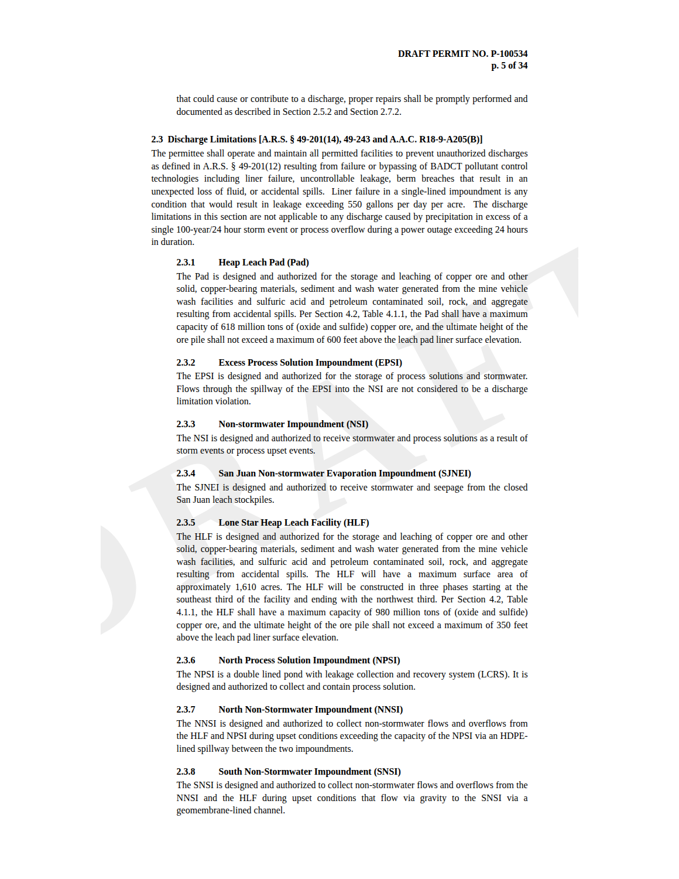DRAFT
DRAFT PERMIT NO. P-100534 p. 5 of 34
that could cause or contribute to a discharge, proper repairs shall be promptly performed and documented as described in Section 2.5.2 and Section 2.7.2.
2.3 Discharge Limitations [A.R.S. § 49-201(14), 49-243 and A.A.C. R18-9-A205(B)]
The permittee shall operate and maintain all permitted facilities to prevent unauthorized discharges as defined in A.R.S. § 49-201(12) resulting from failure or bypassing of BADCT pollutant control technologies including liner failure, uncontrollable leakage, berm breaches that result in an unexpected loss of fluid, or accidental spills. Liner failure in a single-lined impoundment is any condition that would result in leakage exceeding 550 gallons per day per acre. The discharge limitations in this section are not applicable to any discharge caused by precipitation in excess of a single 100-year/24 hour storm event or process overflow during a power outage exceeding 24 hours in duration.
2.3.1 Heap Leach Pad (Pad)
The Pad is designed and authorized for the storage and leaching of copper ore and other solid, copper-bearing materials, sediment and wash water generated from the mine vehicle wash facilities and sulfuric acid and petroleum contaminated soil, rock, and aggregate resulting from accidental spills. Per Section 4.2, Table 4.1.1, the Pad shall have a maximum capacity of 618 million tons of (oxide and sulfide) copper ore, and the ultimate height of the ore pile shall not exceed a maximum of 600 feet above the leach pad liner surface elevation.
2.3.2 Excess Process Solution Impoundment (EPSI)
The EPSI is designed and authorized for the storage of process solutions and stormwater. Flows through the spillway of the EPSI into the NSI are not considered to be a discharge limitation violation.
2.3.3 Non-stormwater Impoundment (NSI)
The NSI is designed and authorized to receive stormwater and process solutions as a result of storm events or process upset events.
2.3.4 San Juan Non-stormwater Evaporation Impoundment (SJNEI)
The SJNEI is designed and authorized to receive stormwater and seepage from the closed San Juan leach stockpiles.
2.3.5 Lone Star Heap Leach Facility (HLF)
The HLF is designed and authorized for the storage and leaching of copper ore and other solid, copper-bearing materials, sediment and wash water generated from the mine vehicle wash facilities, and sulfuric acid and petroleum contaminated soil, rock, and aggregate resulting from accidental spills. The HLF will have a maximum surface area of approximately 1,610 acres. The HLF will be constructed in three phases starting at the southeast third of the facility and ending with the northwest third. Per Section 4.2, Table 4.1.1, the HLF shall have a maximum capacity of 980 million tons of (oxide and sulfide) copper ore, and the ultimate height of the ore pile shall not exceed a maximum of 350 feet above the leach pad liner surface elevation.
2.3.6 North Process Solution Impoundment (NPSI)
The NPSI is a double lined pond with leakage collection and recovery system (LCRS). It is designed and authorized to collect and contain process solution.
2.3.7 North Non-Stormwater Impoundment (NNSI)
The NNSI is designed and authorized to collect non-stormwater flows and overflows from the HLF and NPSI during upset conditions exceeding the capacity of the NPSI via an HDPE-lined spillway between the two impoundments.
2.3.8 South Non-Stormwater Impoundment (SNSI)
The SNSI is designed and authorized to collect non-stormwater flows and overflows from the NNSI and the HLF during upset conditions that flow via gravity to the SNSI via a geomembrane-lined channel.